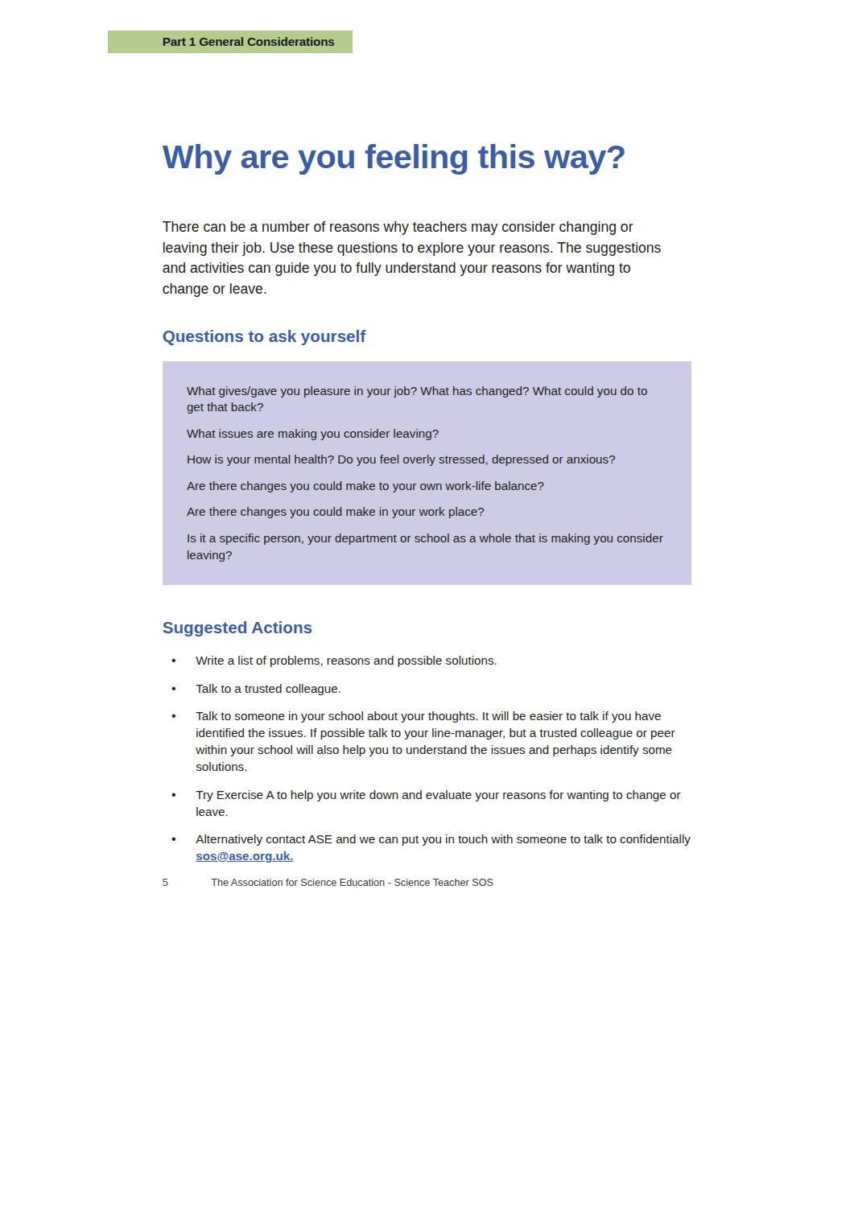Part 1 General Considerations
Why are you feeling this way?
There can be a number of reasons why teachers may consider changing or leaving their job. Use these questions to explore your reasons. The suggestions and activities can guide you to fully understand your reasons for wanting to change or leave.
Questions to ask yourself
What gives/gave you pleasure in your job? What has changed? What could you do to get that back?
What issues are making you consider leaving?
How is your mental health? Do you feel overly stressed, depressed or anxious?
Are there changes you could make to your own work-life balance?
Are there changes you could make in your work place?
Is it a specific person, your department or school as a whole that is making you consider leaving?
Suggested Actions
Write a list of problems, reasons and possible solutions.
Talk to a trusted colleague.
Talk to someone in your school about your thoughts. It will be easier to talk if you have identified the issues. If possible talk to your line-manager, but a trusted colleague or peer within your school will also help you to understand the issues and perhaps identify some solutions.
Try Exercise A to help you write down and evaluate your reasons for wanting to change or leave.
Alternatively contact ASE and we can put you in touch with someone to talk to confidentially sos@ase.org.uk.
5 The Association for Science Education - Science Teacher SOS